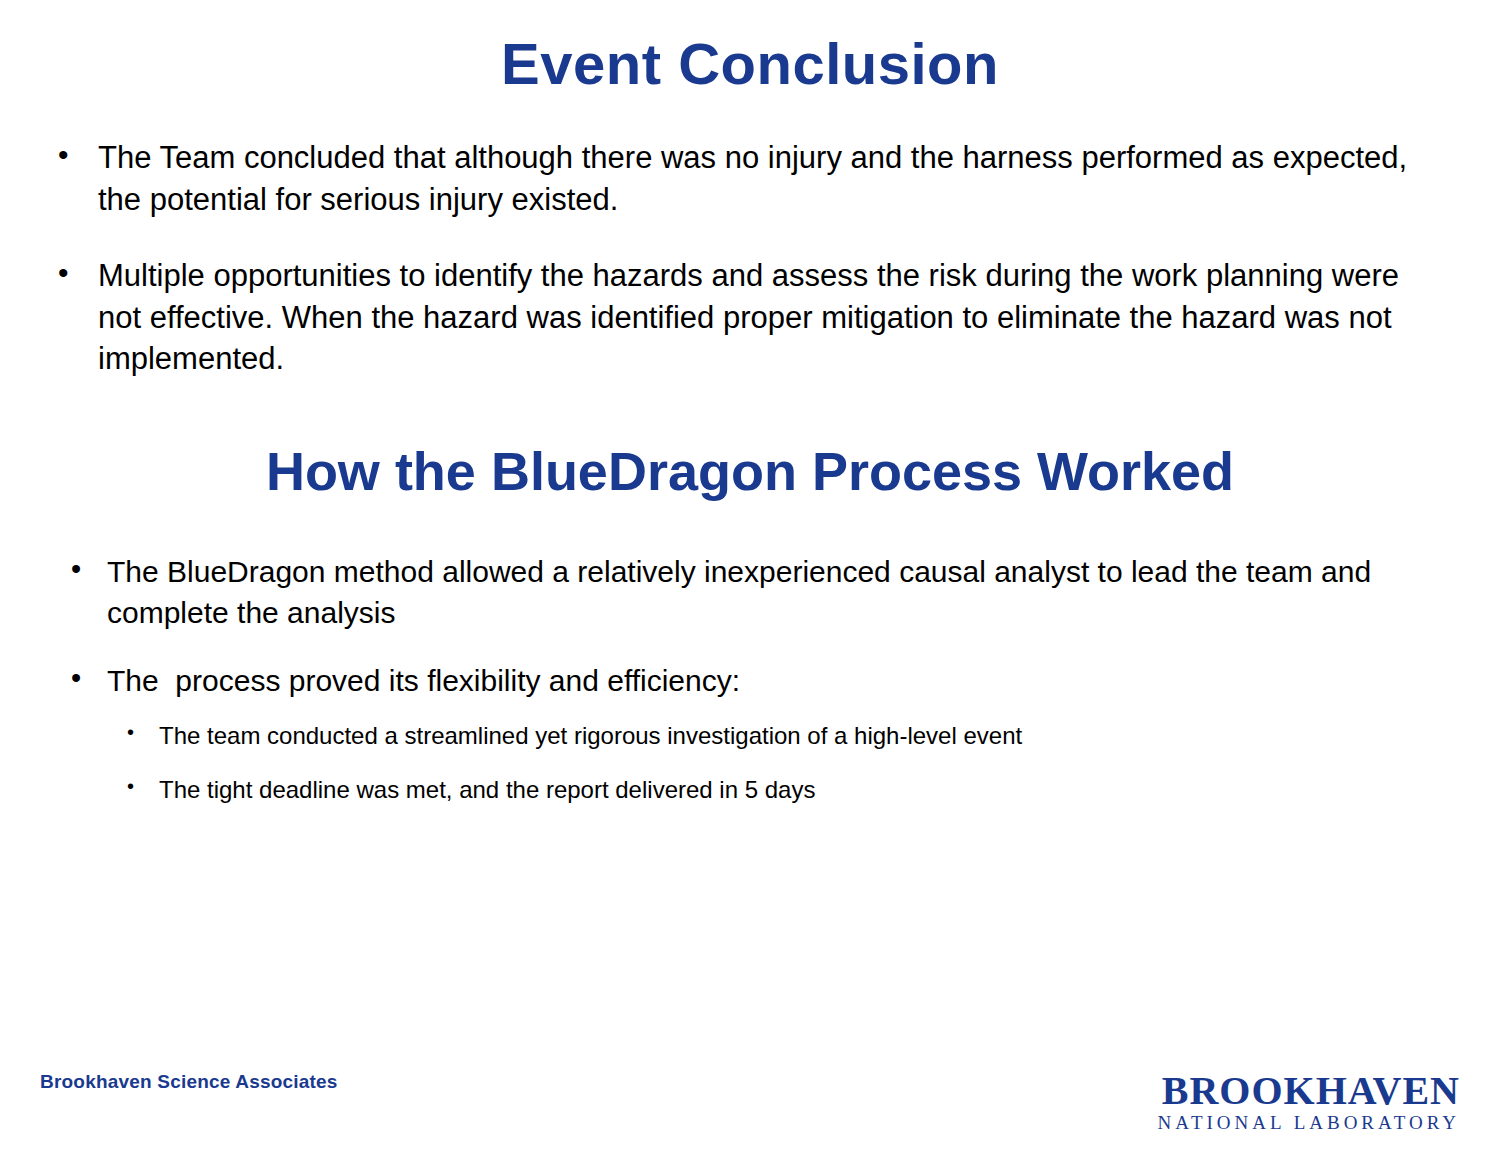Event Conclusion
The Team concluded that although there was no injury and the harness performed as expected, the potential for serious injury existed.
Multiple opportunities to identify the hazards and assess the risk during the work planning were not effective. When the hazard was identified proper mitigation to eliminate the hazard was not implemented.
How the BlueDragon Process Worked
The BlueDragon method allowed a relatively inexperienced causal analyst to lead the team and complete the analysis
The process proved its flexibility and efficiency:
The team conducted a streamlined yet rigorous investigation of a high-level event
The tight deadline was met, and the report delivered in 5 days
Brookhaven Science Associates
BROOKHAVEN
NATIONAL LABORATORY